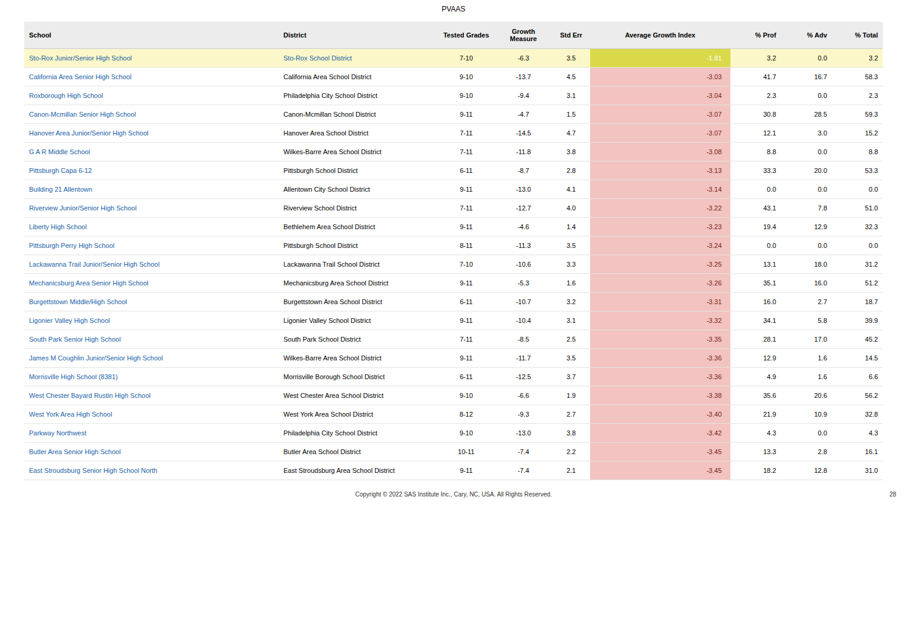PVAAS
| School | District | Tested Grades | Growth Measure | Std Err | Average Growth Index | % Prof | % Adv | % Total |
| --- | --- | --- | --- | --- | --- | --- | --- | --- |
| Sto-Rox Junior/Senior High School | Sto-Rox School District | 7-10 | -6.3 | 3.5 | -1.81 | 3.2 | 0.0 | 3.2 |
| California Area Senior High School | California Area School District | 9-10 | -13.7 | 4.5 | -3.03 | 41.7 | 16.7 | 58.3 |
| Roxborough High School | Philadelphia City School District | 9-10 | -9.4 | 3.1 | -3.04 | 2.3 | 0.0 | 2.3 |
| Canon-Mcmillan Senior High School | Canon-Mcmillan School District | 9-11 | -4.7 | 1.5 | -3.07 | 30.8 | 28.5 | 59.3 |
| Hanover Area Junior/Senior High School | Hanover Area School District | 7-11 | -14.5 | 4.7 | -3.07 | 12.1 | 3.0 | 15.2 |
| G A R Middle School | Wilkes-Barre Area School District | 7-11 | -11.8 | 3.8 | -3.08 | 8.8 | 0.0 | 8.8 |
| Pittsburgh Capa 6-12 | Pittsburgh School District | 6-11 | -8.7 | 2.8 | -3.13 | 33.3 | 20.0 | 53.3 |
| Building 21 Allentown | Allentown City School District | 9-11 | -13.0 | 4.1 | -3.14 | 0.0 | 0.0 | 0.0 |
| Riverview Junior/Senior High School | Riverview School District | 7-11 | -12.7 | 4.0 | -3.22 | 43.1 | 7.8 | 51.0 |
| Liberty High School | Bethlehem Area School District | 9-11 | -4.6 | 1.4 | -3.23 | 19.4 | 12.9 | 32.3 |
| Pittsburgh Perry High School | Pittsburgh School District | 8-11 | -11.3 | 3.5 | -3.24 | 0.0 | 0.0 | 0.0 |
| Lackawanna Trail Junior/Senior High School | Lackawanna Trail School District | 7-10 | -10.6 | 3.3 | -3.25 | 13.1 | 18.0 | 31.2 |
| Mechanicsburg Area Senior High School | Mechanicsburg Area School District | 9-11 | -5.3 | 1.6 | -3.26 | 35.1 | 16.0 | 51.2 |
| Burgettstown Middle/High School | Burgettstown Area School District | 6-11 | -10.7 | 3.2 | -3.31 | 16.0 | 2.7 | 18.7 |
| Ligonier Valley High School | Ligonier Valley School District | 9-11 | -10.4 | 3.1 | -3.32 | 34.1 | 5.8 | 39.9 |
| South Park Senior High School | South Park School District | 7-11 | -8.5 | 2.5 | -3.35 | 28.1 | 17.0 | 45.2 |
| James M Coughlin Junior/Senior High School | Wilkes-Barre Area School District | 9-11 | -11.7 | 3.5 | -3.36 | 12.9 | 1.6 | 14.5 |
| Morrisville High School (8381) | Morrisville Borough School District | 6-11 | -12.5 | 3.7 | -3.36 | 4.9 | 1.6 | 6.6 |
| West Chester Bayard Rustin High School | West Chester Area School District | 9-10 | -6.6 | 1.9 | -3.38 | 35.6 | 20.6 | 56.2 |
| West York Area High School | West York Area School District | 8-12 | -9.3 | 2.7 | -3.40 | 21.9 | 10.9 | 32.8 |
| Parkway Northwest | Philadelphia City School District | 9-10 | -13.0 | 3.8 | -3.42 | 4.3 | 0.0 | 4.3 |
| Butler Area Senior High School | Butler Area School District | 10-11 | -7.4 | 2.2 | -3.45 | 13.3 | 2.8 | 16.1 |
| East Stroudsburg Senior High School North | East Stroudsburg Area School District | 9-11 | -7.4 | 2.1 | -3.45 | 18.2 | 12.8 | 31.0 |
Copyright © 2022 SAS Institute Inc., Cary, NC, USA. All Rights Reserved.
28